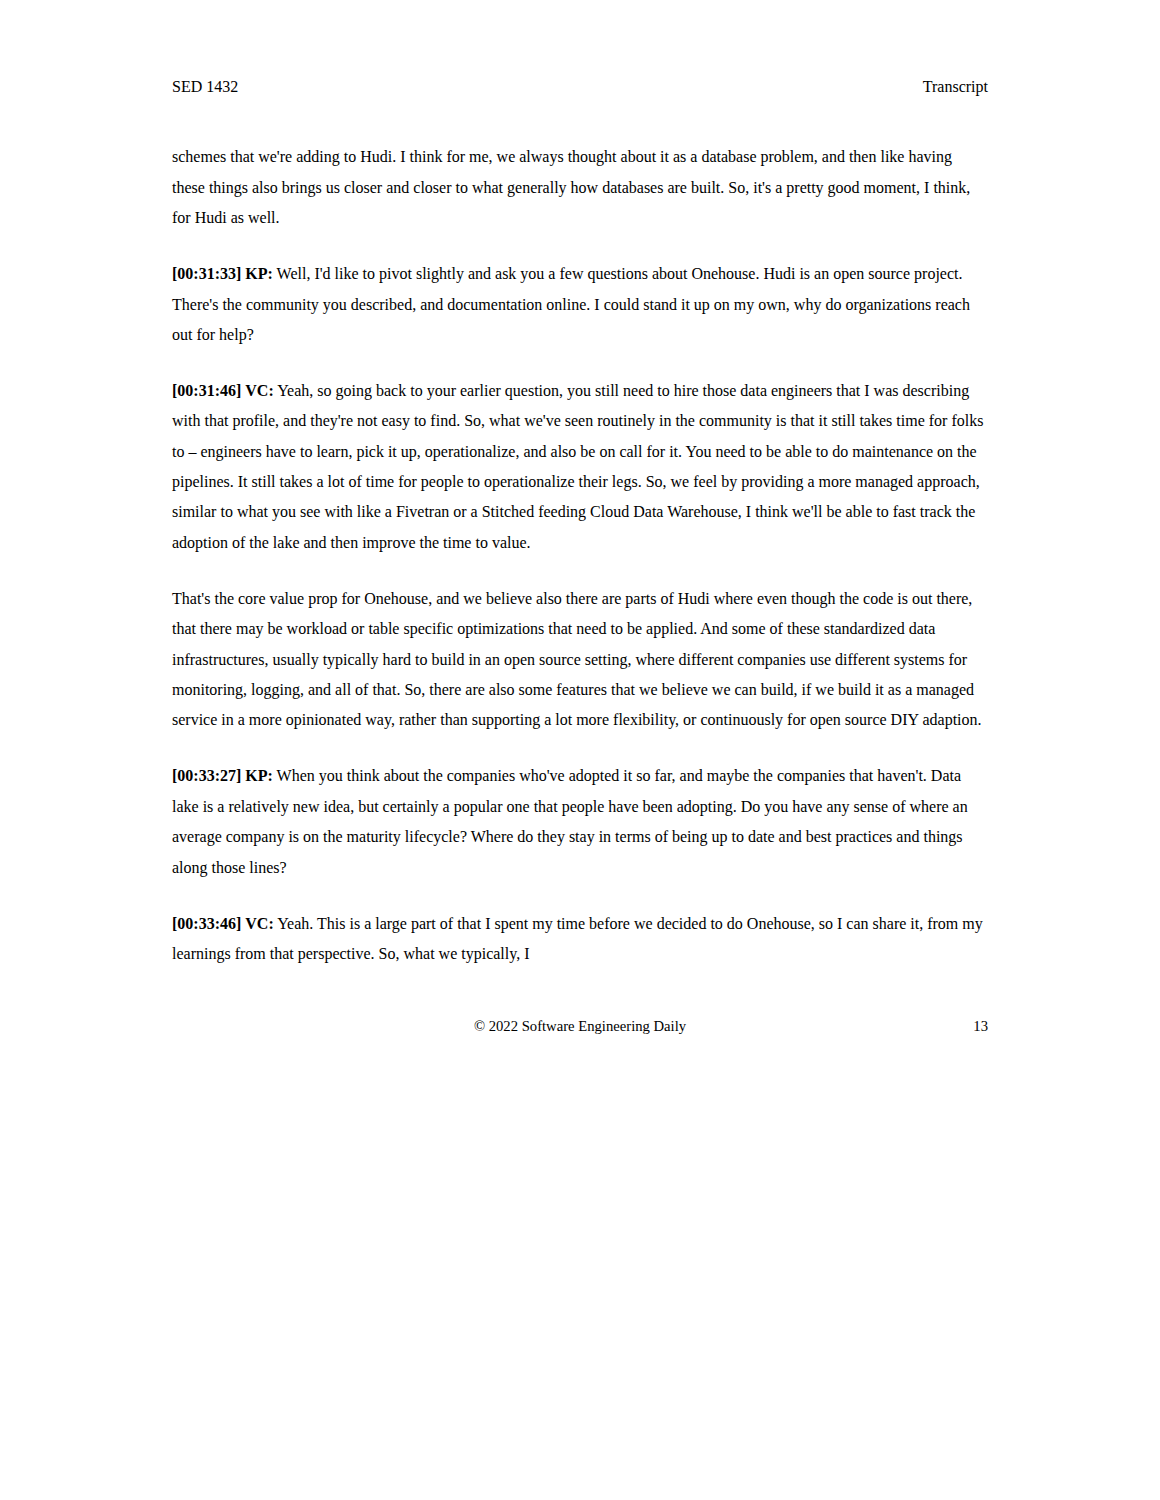SED 1432 Transcript
schemes that we're adding to Hudi. I think for me, we always thought about it as a database problem, and then like having these things also brings us closer and closer to what generally how databases are built. So, it's a pretty good moment, I think, for Hudi as well.
[00:31:33] KP: Well, I'd like to pivot slightly and ask you a few questions about Onehouse. Hudi is an open source project. There's the community you described, and documentation online. I could stand it up on my own, why do organizations reach out for help?
[00:31:46] VC: Yeah, so going back to your earlier question, you still need to hire those data engineers that I was describing with that profile, and they're not easy to find. So, what we've seen routinely in the community is that it still takes time for folks to – engineers have to learn, pick it up, operationalize, and also be on call for it. You need to be able to do maintenance on the pipelines. It still takes a lot of time for people to operationalize their legs. So, we feel by providing a more managed approach, similar to what you see with like a Fivetran or a Stitched feeding Cloud Data Warehouse, I think we'll be able to fast track the adoption of the lake and then improve the time to value.
That's the core value prop for Onehouse, and we believe also there are parts of Hudi where even though the code is out there, that there may be workload or table specific optimizations that need to be applied. And some of these standardized data infrastructures, usually typically hard to build in an open source setting, where different companies use different systems for monitoring, logging, and all of that. So, there are also some features that we believe we can build, if we build it as a managed service in a more opinionated way, rather than supporting a lot more flexibility, or continuously for open source DIY adaption.
[00:33:27] KP: When you think about the companies who've adopted it so far, and maybe the companies that haven't. Data lake is a relatively new idea, but certainly a popular one that people have been adopting. Do you have any sense of where an average company is on the maturity lifecycle? Where do they stay in terms of being up to date and best practices and things along those lines?
[00:33:46] VC: Yeah. This is a large part of that I spent my time before we decided to do Onehouse, so I can share it, from my learnings from that perspective. So, what we typically, I
© 2022 Software Engineering Daily 13